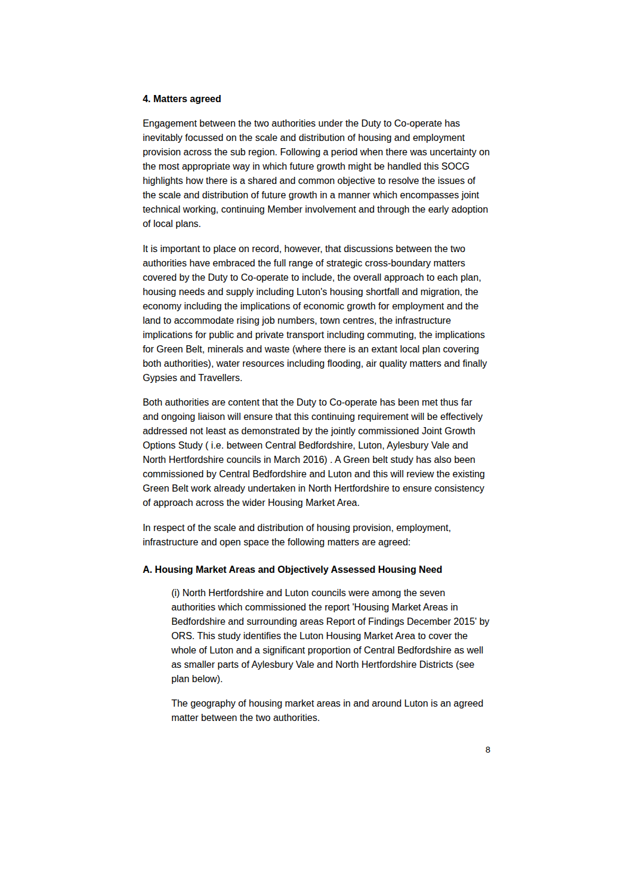4. Matters agreed
Engagement between the two authorities under the Duty to Co-operate has inevitably focussed on the scale and distribution of housing and employment provision across the sub region. Following a period when there was uncertainty on the most appropriate way in which future growth might be handled this SOCG highlights how there is a shared and common objective to resolve the issues of the scale and distribution of future growth in a manner which encompasses joint technical working, continuing Member involvement and through the early adoption of local plans.
It is important to place on record, however, that discussions between the two authorities have embraced the full range of strategic cross-boundary matters covered by the Duty to Co-operate to include, the overall approach to each plan, housing needs and supply including Luton's housing shortfall and migration, the economy including the implications of economic growth for employment and the land to accommodate rising job numbers, town centres, the infrastructure implications for public and private transport including commuting, the implications for Green Belt, minerals and waste (where there is an extant local plan covering both authorities), water resources including flooding, air quality matters and finally Gypsies and Travellers.
Both authorities are content that the Duty to Co-operate has been met thus far and ongoing liaison will ensure that this continuing requirement will be effectively addressed not least as demonstrated by the jointly commissioned Joint Growth Options Study ( i.e. between Central Bedfordshire, Luton, Aylesbury Vale and North Hertfordshire councils in March 2016) . A Green belt study has also been commissioned by Central Bedfordshire and Luton and this will review the existing Green Belt work already undertaken in North Hertfordshire to ensure consistency of approach across the wider Housing Market Area.
In respect of the scale and distribution of housing provision, employment, infrastructure and open space the following matters are agreed:
A. Housing Market Areas and Objectively Assessed Housing Need
(i) North Hertfordshire and Luton councils were among the seven authorities which commissioned the report 'Housing Market Areas in Bedfordshire and surrounding areas Report of Findings December 2015' by ORS. This study identifies the Luton Housing Market Area to cover the whole of Luton and a significant proportion of Central Bedfordshire as well as smaller parts of Aylesbury Vale and North Hertfordshire Districts (see plan below).
The geography of housing market areas in and around Luton is an agreed matter between the two authorities.
8